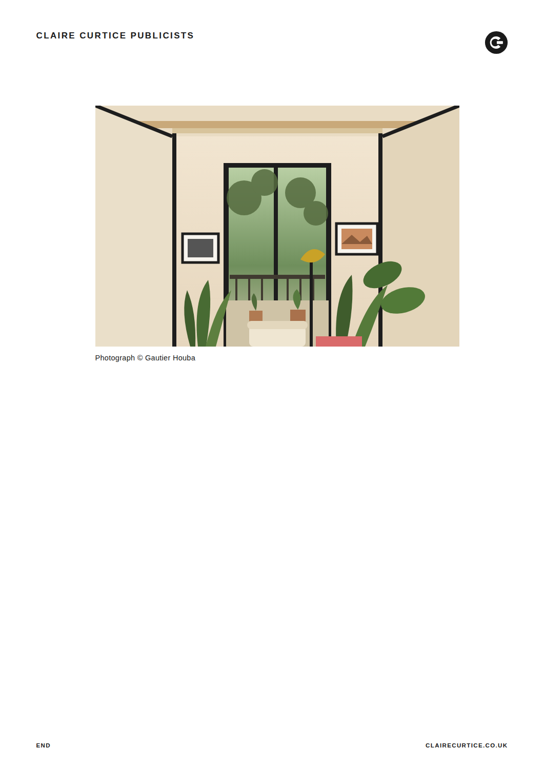Claire Curtice Publicists
Photograph © Gautier Houba
End clairecurtice.co.uk